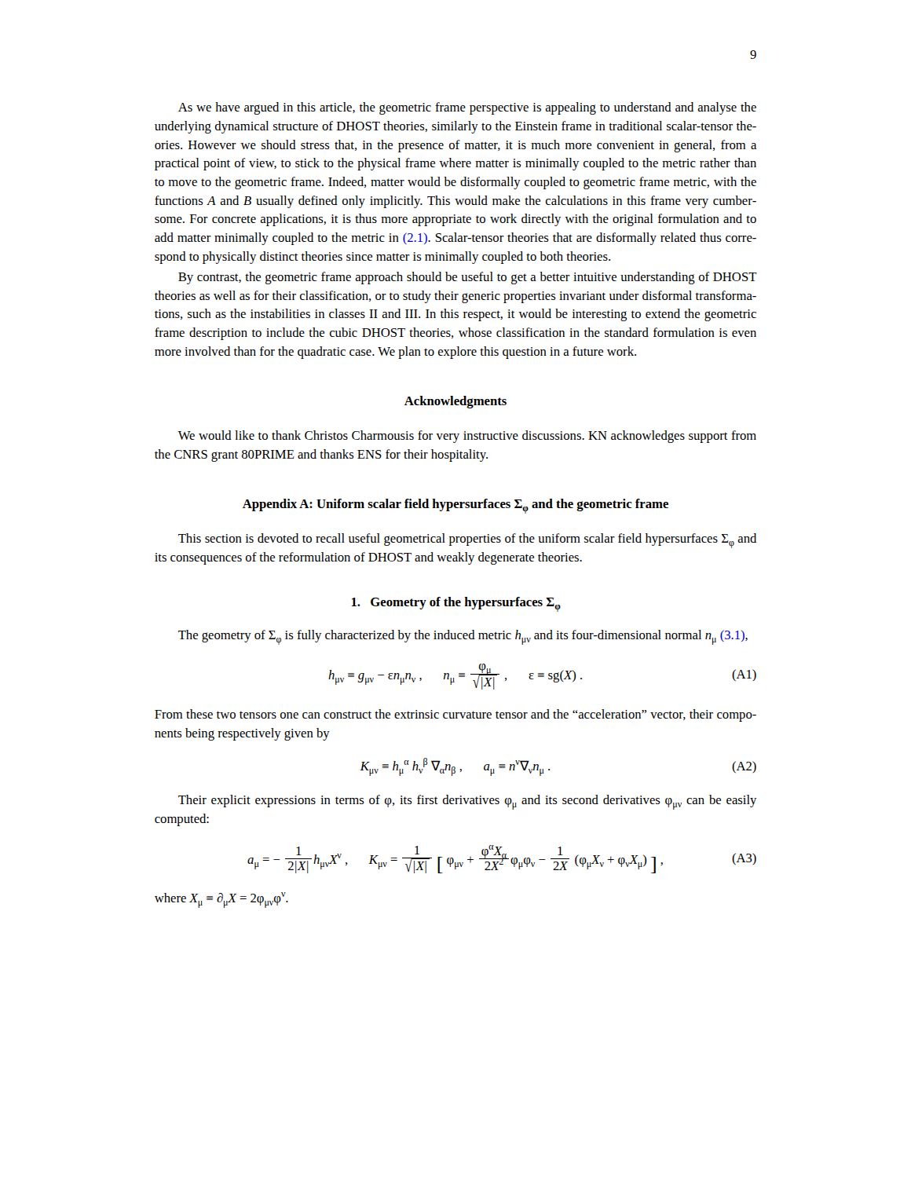9
As we have argued in this article, the geometric frame perspective is appealing to understand and analyse the underlying dynamical structure of DHOST theories, similarly to the Einstein frame in traditional scalar-tensor theories. However we should stress that, in the presence of matter, it is much more convenient in general, from a practical point of view, to stick to the physical frame where matter is minimally coupled to the metric rather than to move to the geometric frame. Indeed, matter would be disformally coupled to geometric frame metric, with the functions A and B usually defined only implicitly. This would make the calculations in this frame very cumbersome. For concrete applications, it is thus more appropriate to work directly with the original formulation and to add matter minimally coupled to the metric in (2.1). Scalar-tensor theories that are disformally related thus correspond to physically distinct theories since matter is minimally coupled to both theories.
By contrast, the geometric frame approach should be useful to get a better intuitive understanding of DHOST theories as well as for their classification, or to study their generic properties invariant under disformal transformations, such as the instabilities in classes II and III. In this respect, it would be interesting to extend the geometric frame description to include the cubic DHOST theories, whose classification in the standard formulation is even more involved than for the quadratic case. We plan to explore this question in a future work.
Acknowledgments
We would like to thank Christos Charmousis for very instructive discussions. KN acknowledges support from the CNRS grant 80PRIME and thanks ENS for their hospitality.
Appendix A: Uniform scalar field hypersurfaces Σφ and the geometric frame
This section is devoted to recall useful geometrical properties of the uniform scalar field hypersurfaces Σφ and its consequences of the reformulation of DHOST and weakly degenerate theories.
1. Geometry of the hypersurfaces Σφ
The geometry of Σφ is fully characterized by the induced metric hμν and its four-dimensional normal nμ (3.1),
hμν ≡ gμν − εnμnν , nμ ≡ φμ√|X| , ε ≡ sg(X) . (A1)
From these two tensors one can construct the extrinsic curvature tensor and the “acceleration” vector, their components being respectively given by
Kμν ≡ hμα hνβ ∇αnβ , aμ ≡ nν∇νnμ . (A2)
Their explicit expressions in terms of φ, its first derivatives φμ and its second derivatives φμν can be easily computed:
aμ = − 12|X|hμνXν , Kμν = 1√|X| [ φμν + φαXα 2X2φμφν − 12X (φμXν + φνXμ) ] , (A3)
where Xμ ≡ ∂μX = 2φμνφν.